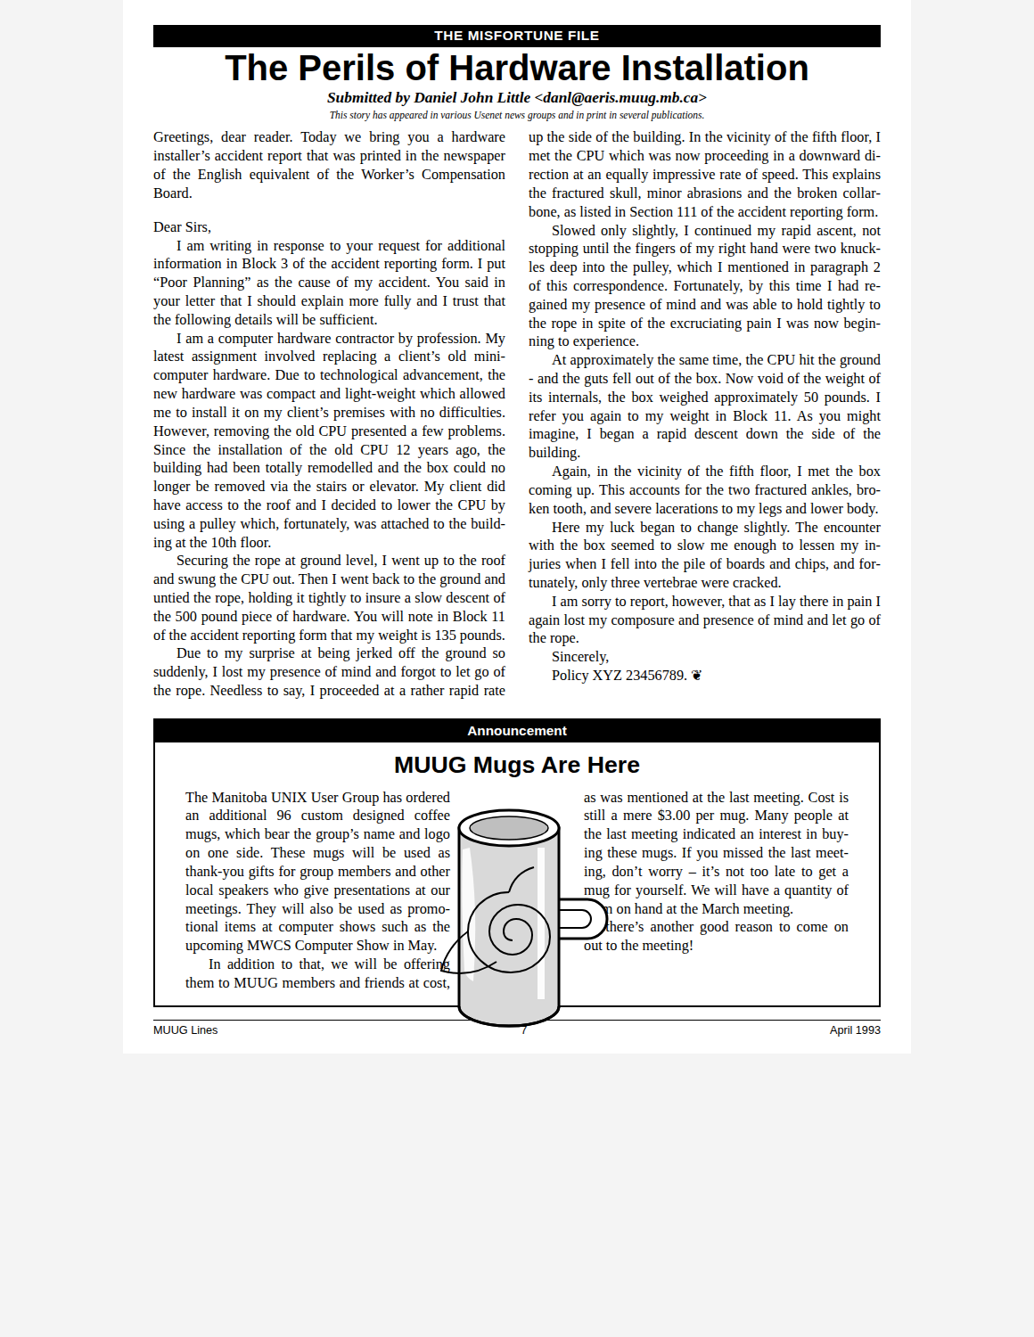THE MISFORTUNE FILE
The Perils of Hardware Installation
Submitted by Daniel John Little <danl@aeris.muug.mb.ca>
This story has appeared in various Usenet news groups and in print in several publications.
Greetings, dear reader. Today we bring you a hardware installer’s accident report that was printed in the newspaper of the English equivalent of the Worker’s Compensation Board.
Dear Sirs,
I am writing in response to your request for additional information in Block 3 of the accident reporting form. I put “Poor Planning” as the cause of my accident. You said in your letter that I should explain more fully and I trust that the following details will be sufficient.
I am a computer hardware contractor by profession. My latest assignment involved replacing a client’s old mini-computer hardware. Due to technological advancement, the new hardware was compact and light-weight which allowed me to install it on my client’s premises with no difficulties. However, removing the old CPU presented a few problems. Since the installation of the old CPU 12 years ago, the building had been totally remodelled and the box could no longer be removed via the stairs or elevator. My client did have access to the roof and I decided to lower the CPU by using a pulley which, fortunately, was attached to the building at the 10th floor.
Securing the rope at ground level, I went up to the roof and swung the CPU out. Then I went back to the ground and untied the rope, holding it tightly to insure a slow descent of the 500 pound piece of hardware. You will note in Block 11 of the accident reporting form that my weight is 135 pounds.
Due to my surprise at being jerked off the ground so suddenly, I lost my presence of mind and forgot to let go of the rope. Needless to say, I proceeded at a rather rapid rate up the side of the building. In the vicinity of the fifth floor, I met the CPU which was now proceeding in a downward direction at an equally impressive rate of speed. This explains the fractured skull, minor abrasions and the broken collarbone, as listed in Section 111 of the accident reporting form.
Slowed only slightly, I continued my rapid ascent, not stopping until the fingers of my right hand were two knuckles deep into the pulley, which I mentioned in paragraph 2 of this correspondence. Fortunately, by this time I had regained my presence of mind and was able to hold tightly to the rope in spite of the excruciating pain I was now beginning to experience.
At approximately the same time, the CPU hit the ground - and the guts fell out of the box. Now void of the weight of its internals, the box weighed approximately 50 pounds. I refer you again to my weight in Block 11. As you might imagine, I began a rapid descent down the side of the building.
Again, in the vicinity of the fifth floor, I met the box coming up. This accounts for the two fractured ankles, broken tooth, and severe lacerations to my legs and lower body.
Here my luck began to change slightly. The encounter with the box seemed to slow me enough to lessen my injuries when I fell into the pile of boards and chips, and fortunately, only three vertebrae were cracked.
I am sorry to report, however, that as I lay there in pain I again lost my composure and presence of mind and let go of the rope.
Sincerely,
Policy XYZ 23456789. ❦
Announcement
MUUG Mugs Are Here
The Manitoba UNIX User Group has ordered an additional 96 custom designed coffee mugs, which bear the group’s name and logo on one side. These mugs will be used as thank-you gifts for group members and other local speakers who give presentations at our meetings. They will also be used as promotional items at computer shows such as the upcoming MWCS Computer Show in May.
In addition to that, we will be offering them to MUUG members and friends at cost, as was mentioned at the last meeting. Cost is still a mere $3.00 per mug. Many people at the last meeting indicated an interest in buying these mugs. If you missed the last meeting, don’t worry – it’s not too late to get a mug for yourself. We will have a quantity of them on hand at the March meeting.
So there’s another good reason to come on out to the meeting!
MUUG Lines
7
April 1993